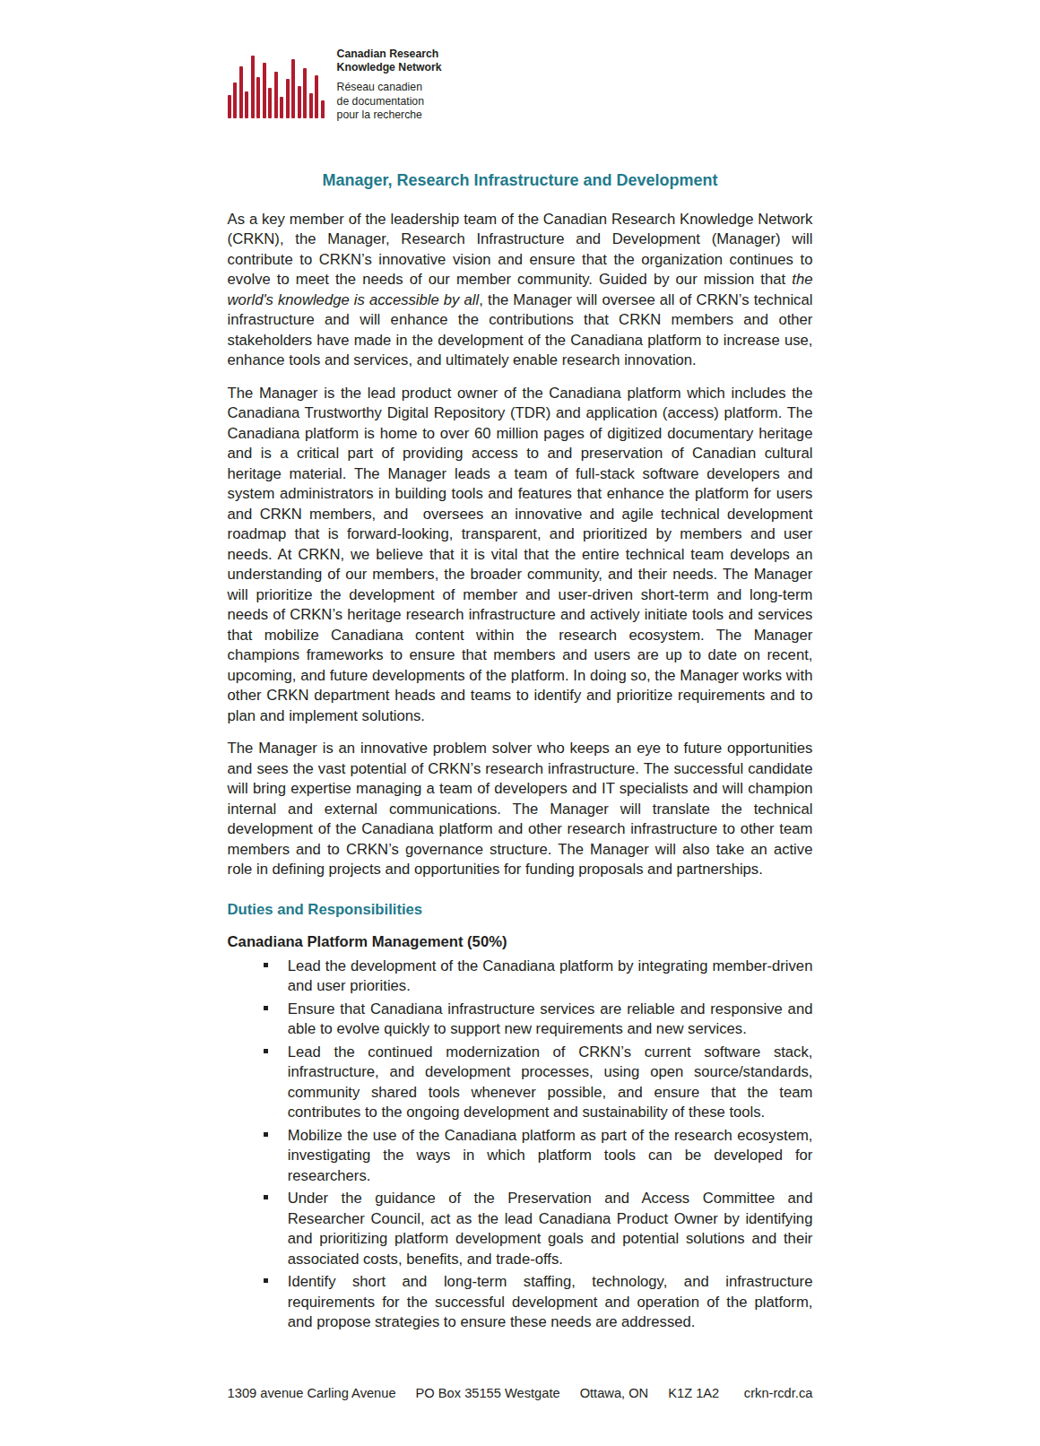Canadian Research
Knowledge Network
Réseau canadien
de documentation
pour la recherche
Manager, Research Infrastructure and Development
As a key member of the leadership team of the Canadian Research Knowledge Network (CRKN), the Manager, Research Infrastructure and Development (Manager) will contribute to CRKN’s innovative vision and ensure that the organization continues to evolve to meet the needs of our member community. Guided by our mission that the world's knowledge is accessible by all, the Manager will oversee all of CRKN’s technical infrastructure and will enhance the contributions that CRKN members and other stakeholders have made in the development of the Canadiana platform to increase use, enhance tools and services, and ultimately enable research innovation.
The Manager is the lead product owner of the Canadiana platform which includes the Canadiana Trustworthy Digital Repository (TDR) and application (access) platform. The Canadiana platform is home to over 60 million pages of digitized documentary heritage and is a critical part of providing access to and preservation of Canadian cultural heritage material. The Manager leads a team of full-stack software developers and system administrators in building tools and features that enhance the platform for users and CRKN members, and oversees an innovative and agile technical development roadmap that is forward-looking, transparent, and prioritized by members and user needs. At CRKN, we believe that it is vital that the entire technical team develops an understanding of our members, the broader community, and their needs. The Manager will prioritize the development of member and user-driven short-term and long-term needs of CRKN’s heritage research infrastructure and actively initiate tools and services that mobilize Canadiana content within the research ecosystem. The Manager champions frameworks to ensure that members and users are up to date on recent, upcoming, and future developments of the platform. In doing so, the Manager works with other CRKN department heads and teams to identify and prioritize requirements and to plan and implement solutions.
The Manager is an innovative problem solver who keeps an eye to future opportunities and sees the vast potential of CRKN’s research infrastructure. The successful candidate will bring expertise managing a team of developers and IT specialists and will champion internal and external communications. The Manager will translate the technical development of the Canadiana platform and other research infrastructure to other team members and to CRKN’s governance structure. The Manager will also take an active role in defining projects and opportunities for funding proposals and partnerships.
Duties and Responsibilities
Canadiana Platform Management (50%)
Lead the development of the Canadiana platform by integrating member-driven and user priorities.
Ensure that Canadiana infrastructure services are reliable and responsive and able to evolve quickly to support new requirements and new services.
Lead the continued modernization of CRKN’s current software stack, infrastructure, and development processes, using open source/standards, community shared tools whenever possible, and ensure that the team contributes to the ongoing development and sustainability of these tools.
Mobilize the use of the Canadiana platform as part of the research ecosystem, investigating the ways in which platform tools can be developed for researchers.
Under the guidance of the Preservation and Access Committee and Researcher Council, act as the lead Canadiana Product Owner by identifying and prioritizing platform development goals and potential solutions and their associated costs, benefits, and trade-offs.
Identify short and long-term staffing, technology, and infrastructure requirements for the successful development and operation of the platform, and propose strategies to ensure these needs are addressed.
1309 avenue Carling Avenue PO Box 35155 Westgate Ottawa, ON K1Z 1A2
crkn-rcdr.ca